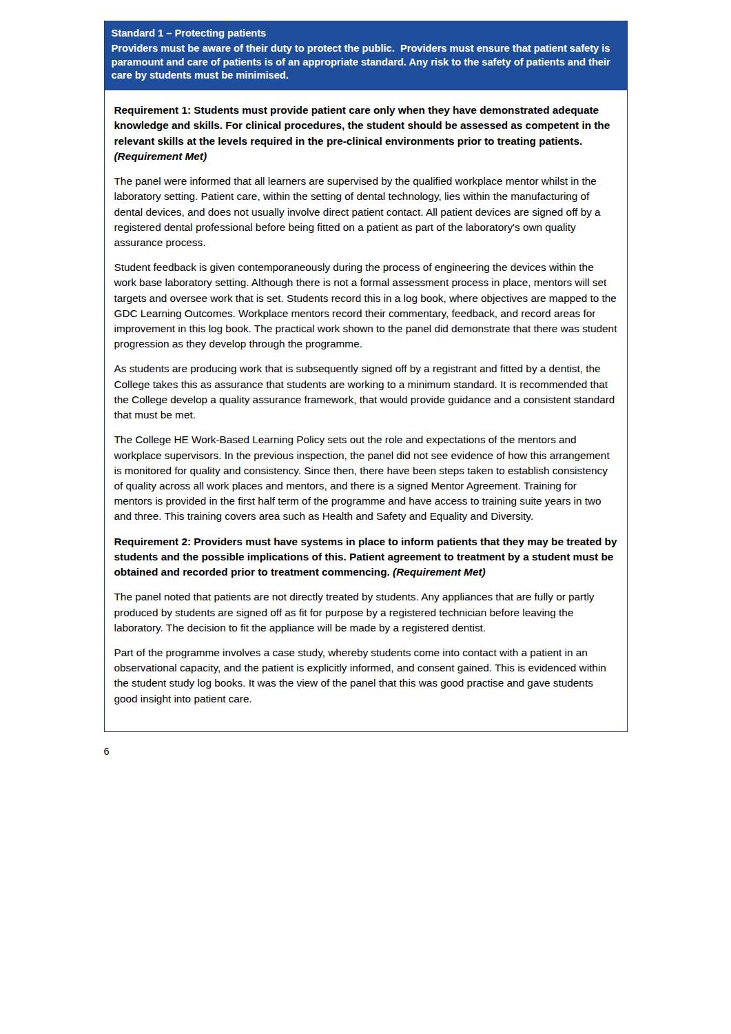Standard 1 – Protecting patients
Providers must be aware of their duty to protect the public. Providers must ensure that patient safety is paramount and care of patients is of an appropriate standard. Any risk to the safety of patients and their care by students must be minimised.
Requirement 1: Students must provide patient care only when they have demonstrated adequate knowledge and skills. For clinical procedures, the student should be assessed as competent in the relevant skills at the levels required in the pre-clinical environments prior to treating patients. (Requirement Met)
The panel were informed that all learners are supervised by the qualified workplace mentor whilst in the laboratory setting. Patient care, within the setting of dental technology, lies within the manufacturing of dental devices, and does not usually involve direct patient contact. All patient devices are signed off by a registered dental professional before being fitted on a patient as part of the laboratory's own quality assurance process.
Student feedback is given contemporaneously during the process of engineering the devices within the work base laboratory setting. Although there is not a formal assessment process in place, mentors will set targets and oversee work that is set. Students record this in a log book, where objectives are mapped to the GDC Learning Outcomes. Workplace mentors record their commentary, feedback, and record areas for improvement in this log book. The practical work shown to the panel did demonstrate that there was student progression as they develop through the programme.
As students are producing work that is subsequently signed off by a registrant and fitted by a dentist, the College takes this as assurance that students are working to a minimum standard. It is recommended that the College develop a quality assurance framework, that would provide guidance and a consistent standard that must be met.
The College HE Work-Based Learning Policy sets out the role and expectations of the mentors and workplace supervisors. In the previous inspection, the panel did not see evidence of how this arrangement is monitored for quality and consistency. Since then, there have been steps taken to establish consistency of quality across all work places and mentors, and there is a signed Mentor Agreement. Training for mentors is provided in the first half term of the programme and have access to training suite years in two and three. This training covers area such as Health and Safety and Equality and Diversity.
Requirement 2: Providers must have systems in place to inform patients that they may be treated by students and the possible implications of this. Patient agreement to treatment by a student must be obtained and recorded prior to treatment commencing. (Requirement Met)
The panel noted that patients are not directly treated by students. Any appliances that are fully or partly produced by students are signed off as fit for purpose by a registered technician before leaving the laboratory. The decision to fit the appliance will be made by a registered dentist.
Part of the programme involves a case study, whereby students come into contact with a patient in an observational capacity, and the patient is explicitly informed, and consent gained. This is evidenced within the student study log books. It was the view of the panel that this was good practise and gave students good insight into patient care.
6